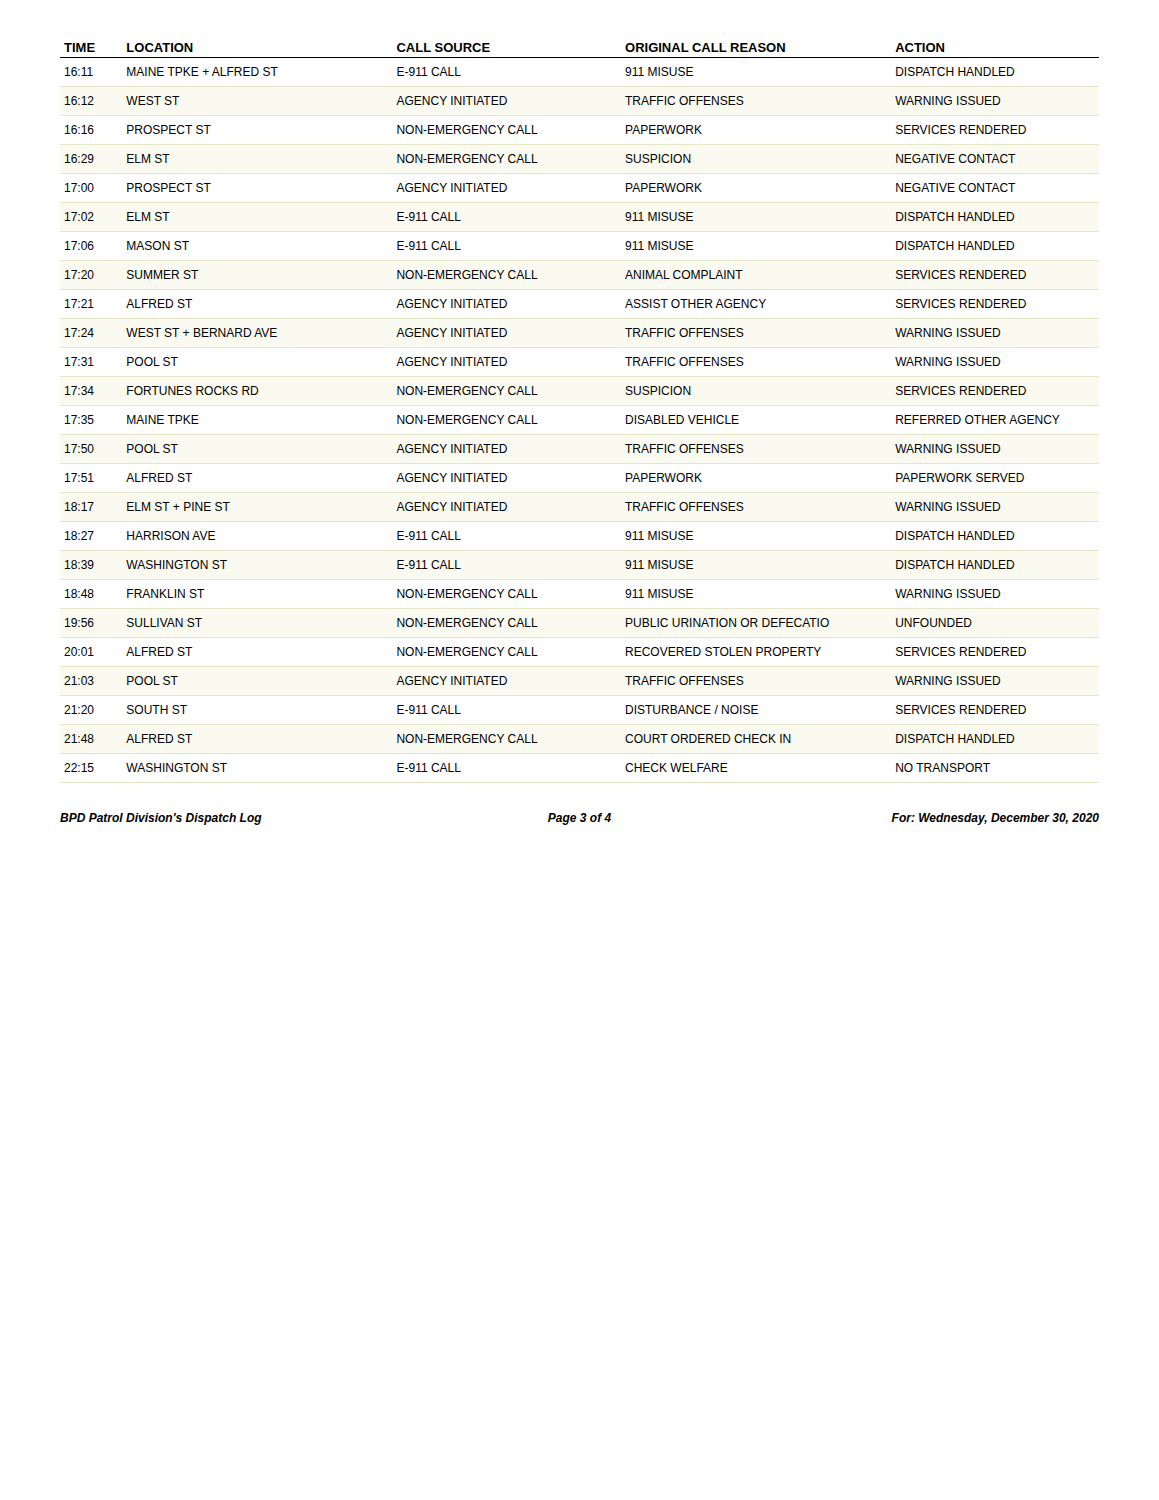| TIME | LOCATION | CALL SOURCE | ORIGINAL CALL REASON | ACTION |
| --- | --- | --- | --- | --- |
| 16:11 | MAINE TPKE + ALFRED ST | E-911 CALL | 911 MISUSE | DISPATCH HANDLED |
| 16:12 | WEST ST | AGENCY INITIATED | TRAFFIC OFFENSES | WARNING ISSUED |
| 16:16 | PROSPECT ST | NON-EMERGENCY CALL | PAPERWORK | SERVICES RENDERED |
| 16:29 | ELM ST | NON-EMERGENCY CALL | SUSPICION | NEGATIVE CONTACT |
| 17:00 | PROSPECT ST | AGENCY INITIATED | PAPERWORK | NEGATIVE CONTACT |
| 17:02 | ELM ST | E-911 CALL | 911 MISUSE | DISPATCH HANDLED |
| 17:06 | MASON ST | E-911 CALL | 911 MISUSE | DISPATCH HANDLED |
| 17:20 | SUMMER ST | NON-EMERGENCY CALL | ANIMAL COMPLAINT | SERVICES RENDERED |
| 17:21 | ALFRED ST | AGENCY INITIATED | ASSIST OTHER AGENCY | SERVICES RENDERED |
| 17:24 | WEST ST + BERNARD AVE | AGENCY INITIATED | TRAFFIC OFFENSES | WARNING ISSUED |
| 17:31 | POOL ST | AGENCY INITIATED | TRAFFIC OFFENSES | WARNING ISSUED |
| 17:34 | FORTUNES ROCKS RD | NON-EMERGENCY CALL | SUSPICION | SERVICES RENDERED |
| 17:35 | MAINE TPKE | NON-EMERGENCY CALL | DISABLED VEHICLE | REFERRED OTHER AGENCY |
| 17:50 | POOL ST | AGENCY INITIATED | TRAFFIC OFFENSES | WARNING ISSUED |
| 17:51 | ALFRED ST | AGENCY INITIATED | PAPERWORK | PAPERWORK SERVED |
| 18:17 | ELM ST + PINE ST | AGENCY INITIATED | TRAFFIC OFFENSES | WARNING ISSUED |
| 18:27 | HARRISON AVE | E-911 CALL | 911 MISUSE | DISPATCH HANDLED |
| 18:39 | WASHINGTON ST | E-911 CALL | 911 MISUSE | DISPATCH HANDLED |
| 18:48 | FRANKLIN ST | NON-EMERGENCY CALL | 911 MISUSE | WARNING ISSUED |
| 19:56 | SULLIVAN ST | NON-EMERGENCY CALL | PUBLIC URINATION OR DEFECATIO | UNFOUNDED |
| 20:01 | ALFRED ST | NON-EMERGENCY CALL | RECOVERED STOLEN PROPERTY | SERVICES RENDERED |
| 21:03 | POOL ST | AGENCY INITIATED | TRAFFIC OFFENSES | WARNING ISSUED |
| 21:20 | SOUTH ST | E-911 CALL | DISTURBANCE / NOISE | SERVICES RENDERED |
| 21:48 | ALFRED ST | NON-EMERGENCY CALL | COURT ORDERED CHECK IN | DISPATCH HANDLED |
| 22:15 | WASHINGTON ST | E-911 CALL | CHECK WELFARE | NO TRANSPORT |
BPD Patrol Division's Dispatch Log
Page 3 of 4
For: Wednesday, December 30, 2020